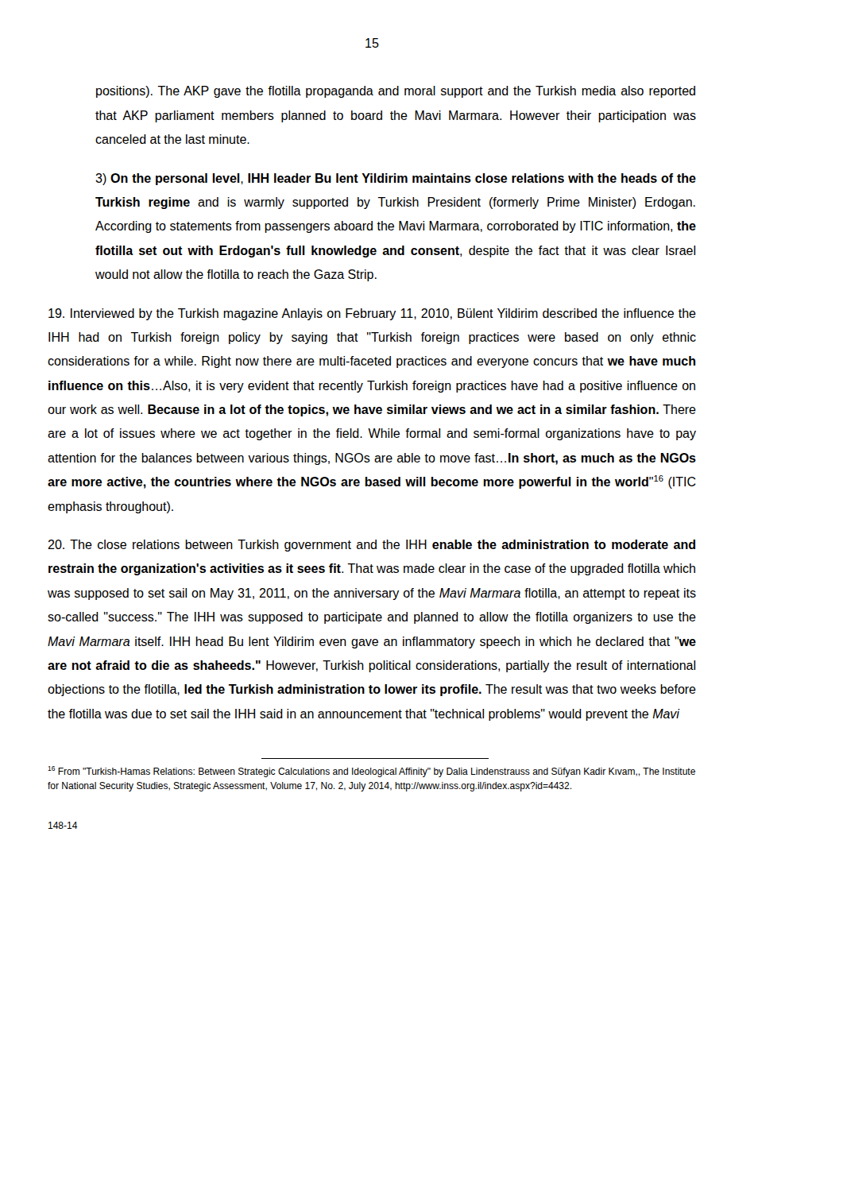15
positions). The AKP gave the flotilla propaganda and moral support and the Turkish media also reported that AKP parliament members planned to board the Mavi Marmara. However their participation was canceled at the last minute.
3) On the personal level, IHH leader Bu lent Yildirim maintains close relations with the heads of the Turkish regime and is warmly supported by Turkish President (formerly Prime Minister) Erdogan. According to statements from passengers aboard the Mavi Marmara, corroborated by ITIC information, the flotilla set out with Erdogan's full knowledge and consent, despite the fact that it was clear Israel would not allow the flotilla to reach the Gaza Strip.
19. Interviewed by the Turkish magazine Anlayis on February 11, 2010, Bülent Yildirim described the influence the IHH had on Turkish foreign policy by saying that "Turkish foreign practices were based on only ethnic considerations for a while. Right now there are multi-faceted practices and everyone concurs that we have much influence on this…Also, it is very evident that recently Turkish foreign practices have had a positive influence on our work as well. Because in a lot of the topics, we have similar views and we act in a similar fashion. There are a lot of issues where we act together in the field. While formal and semi-formal organizations have to pay attention for the balances between various things, NGOs are able to move fast…In short, as much as the NGOs are more active, the countries where the NGOs are based will become more powerful in the world"16 (ITIC emphasis throughout).
20. The close relations between Turkish government and the IHH enable the administration to moderate and restrain the organization's activities as it sees fit. That was made clear in the case of the upgraded flotilla which was supposed to set sail on May 31, 2011, on the anniversary of the Mavi Marmara flotilla, an attempt to repeat its so-called "success." The IHH was supposed to participate and planned to allow the flotilla organizers to use the Mavi Marmara itself. IHH head Bu lent Yildirim even gave an inflammatory speech in which he declared that "we are not afraid to die as shaheeds." However, Turkish political considerations, partially the result of international objections to the flotilla, led the Turkish administration to lower its profile. The result was that two weeks before the flotilla was due to set sail the IHH said in an announcement that "technical problems" would prevent the Mavi
16 From "Turkish-Hamas Relations: Between Strategic Calculations and Ideological Affinity" by Dalia Lindenstrauss and Süfyan Kadir Kıvam,, The Institute for National Security Studies, Strategic Assessment, Volume 17, No. 2, July 2014, http://www.inss.org.il/index.aspx?id=4432.
148-14